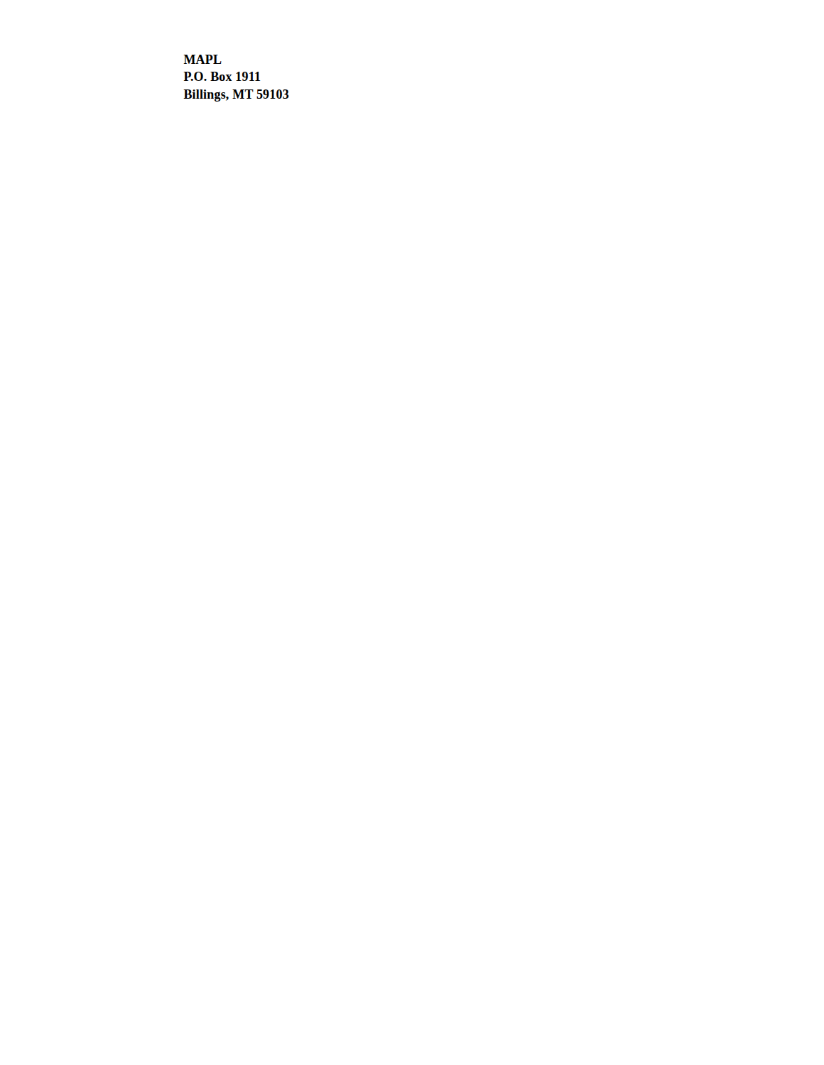MAPL P.O. Box 1911 Billings, MT 59103